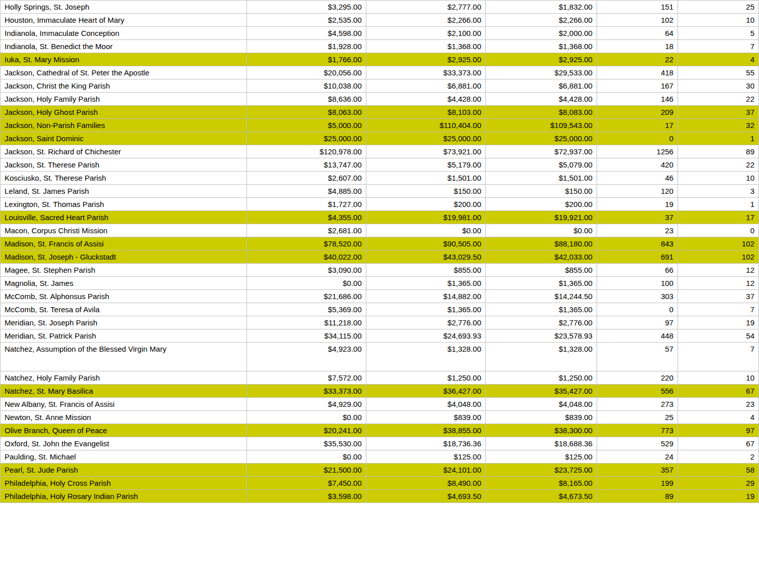| Holly Springs, St. Joseph | $3,295.00 | $2,777.00 | $1,832.00 | 151 | 25 |
| Houston, Immaculate Heart of Mary | $2,535.00 | $2,266.00 | $2,266.00 | 102 | 10 |
| Indianola, Immaculate Conception | $4,598.00 | $2,100.00 | $2,000.00 | 64 | 5 |
| Indianola, St. Benedict the Moor | $1,928.00 | $1,368.00 | $1,368.00 | 18 | 7 |
| Iuka, St. Mary Mission | $1,766.00 | $2,925.00 | $2,925.00 | 22 | 4 |
| Jackson, Cathedral of St. Peter the Apostle | $20,056.00 | $33,373.00 | $29,533.00 | 418 | 55 |
| Jackson, Christ the King Parish | $10,038.00 | $6,881.00 | $6,881.00 | 167 | 30 |
| Jackson, Holy Family Parish | $8,636.00 | $4,428.00 | $4,428.00 | 146 | 22 |
| Jackson, Holy Ghost Parish | $8,063.00 | $8,103.00 | $8,083.00 | 209 | 37 |
| Jackson, Non-Parish Families | $5,000.00 | $110,404.00 | $109,543.00 | 17 | 32 |
| Jackson, Saint Dominic | $25,000.00 | $25,000.00 | $25,000.00 | 0 | 1 |
| Jackson, St. Richard of Chichester | $120,978.00 | $73,921.00 | $72,937.00 | 1256 | 89 |
| Jackson, St. Therese Parish | $13,747.00 | $5,179.00 | $5,079.00 | 420 | 22 |
| Kosciusko, St. Therese Parish | $2,607.00 | $1,501.00 | $1,501.00 | 46 | 10 |
| Leland, St. James Parish | $4,885.00 | $150.00 | $150.00 | 120 | 3 |
| Lexington, St. Thomas Parish | $1,727.00 | $200.00 | $200.00 | 19 | 1 |
| Louisville, Sacred Heart Parish | $4,355.00 | $19,981.00 | $19,921.00 | 37 | 17 |
| Macon, Corpus Christi Mission | $2,681.00 | $0.00 | $0.00 | 23 | 0 |
| Madison, St. Francis of Assisi | $78,520.00 | $90,505.00 | $88,180.00 | 843 | 102 |
| Madison, St. Joseph - Gluckstadt | $40,022.00 | $43,029.50 | $42,033.00 | 691 | 102 |
| Magee, St. Stephen Parish | $3,090.00 | $855.00 | $855.00 | 66 | 12 |
| Magnolia, St. James | $0.00 | $1,365.00 | $1,365.00 | 100 | 12 |
| McComb, St. Alphonsus Parish | $21,686.00 | $14,882.00 | $14,244.50 | 303 | 37 |
| McComb, St. Teresa of Avila | $5,369.00 | $1,365.00 | $1,365.00 | 0 | 7 |
| Meridian, St. Joseph Parish | $11,218.00 | $2,776.00 | $2,776.00 | 97 | 19 |
| Meridian, St. Patrick Parish | $34,115.00 | $24,693.93 | $23,578.93 | 448 | 54 |
| Natchez, Assumption of the Blessed Virgin Mary | $4,923.00 | $1,328.00 | $1,328.00 | 57 | 7 |
| Natchez, Holy Family Parish | $7,572.00 | $1,250.00 | $1,250.00 | 220 | 10 |
| Natchez, St. Mary Basilica | $33,373.00 | $36,427.00 | $35,427.00 | 556 | 67 |
| New Albany, St. Francis of Assisi | $4,929.00 | $4,048.00 | $4,048.00 | 273 | 23 |
| Newton, St. Anne Mission | $0.00 | $839.00 | $839.00 | 25 | 4 |
| Olive Branch, Queen of Peace | $20,241.00 | $38,855.00 | $38,300.00 | 773 | 97 |
| Oxford, St. John the Evangelist | $35,530.00 | $18,736.36 | $18,688.36 | 529 | 67 |
| Paulding, St. Michael | $0.00 | $125.00 | $125.00 | 24 | 2 |
| Pearl, St. Jude Parish | $21,500.00 | $24,101.00 | $23,725.00 | 357 | 58 |
| Philadelphia, Holy Cross Parish | $7,450.00 | $8,490.00 | $8,165.00 | 199 | 29 |
| Philadelphia, Holy Rosary Indian Parish | $3,598.00 | $4,693.50 | $4,673.50 | 89 | 19 |